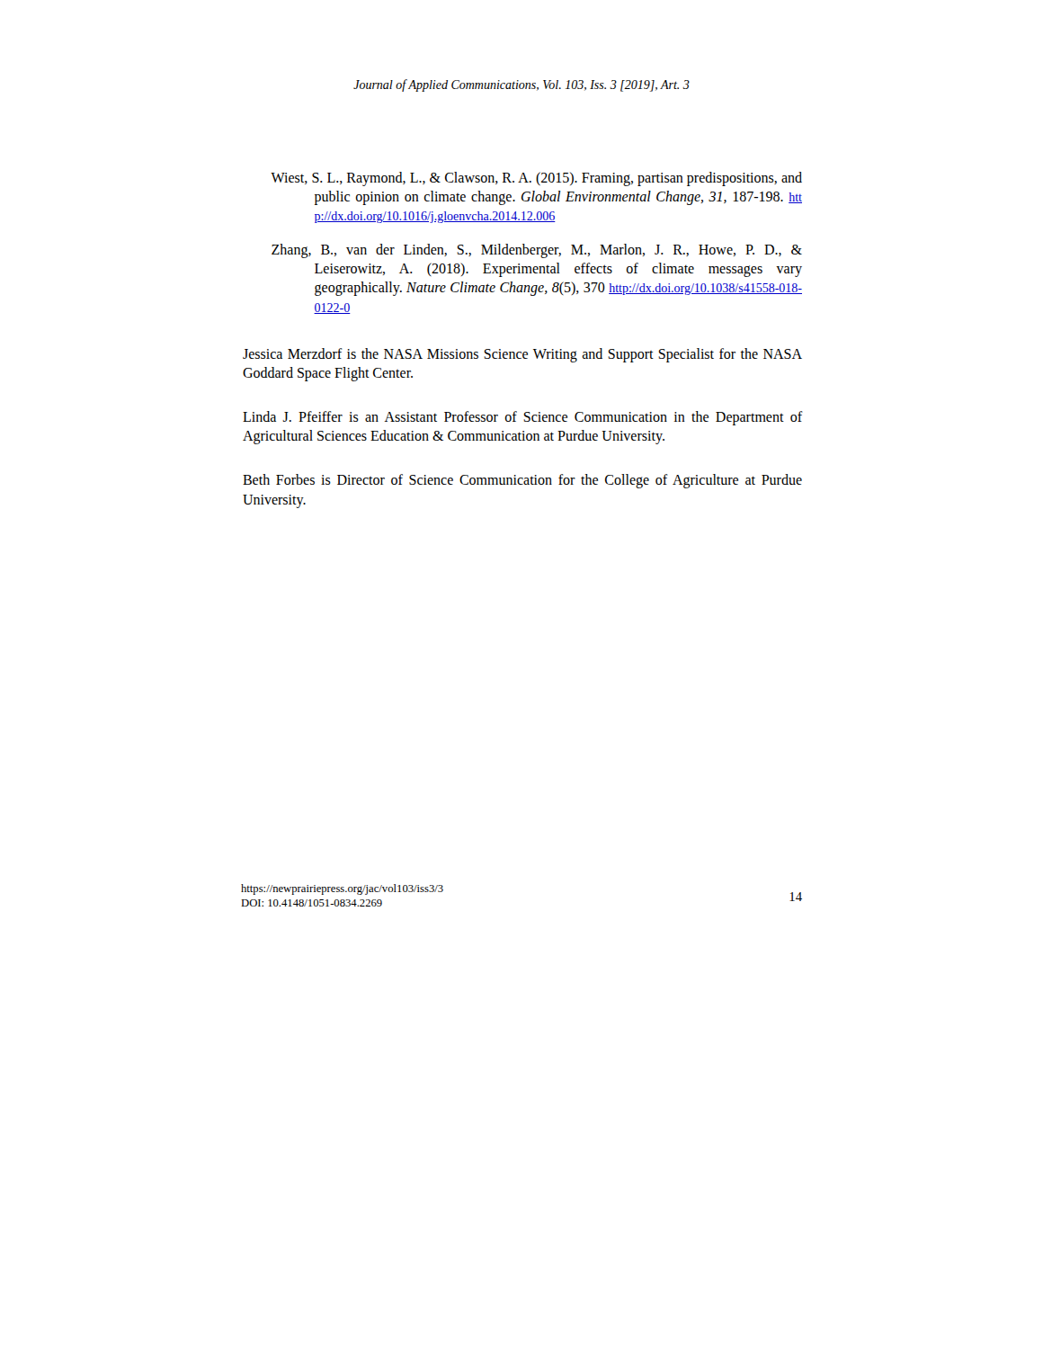Journal of Applied Communications, Vol. 103, Iss. 3 [2019], Art. 3
Wiest, S. L., Raymond, L., & Clawson, R. A. (2015). Framing, partisan predispositions, and public opinion on climate change. Global Environmental Change, 31, 187-198. http://dx.doi.org/10.1016/j.gloenvcha.2014.12.006
Zhang, B., van der Linden, S., Mildenberger, M., Marlon, J. R., Howe, P. D., & Leiserowitz, A. (2018). Experimental effects of climate messages vary geographically. Nature Climate Change, 8(5), 370 http://dx.doi.org/10.1038/s41558-018-0122-0
Jessica Merzdorf is the NASA Missions Science Writing and Support Specialist for the NASA Goddard Space Flight Center.
Linda J. Pfeiffer is an Assistant Professor of Science Communication in the Department of Agricultural Sciences Education & Communication at Purdue University.
Beth Forbes is Director of Science Communication for the College of Agriculture at Purdue University.
https://newprairiepress.org/jac/vol103/iss3/3
DOI: 10.4148/1051-0834.2269
14